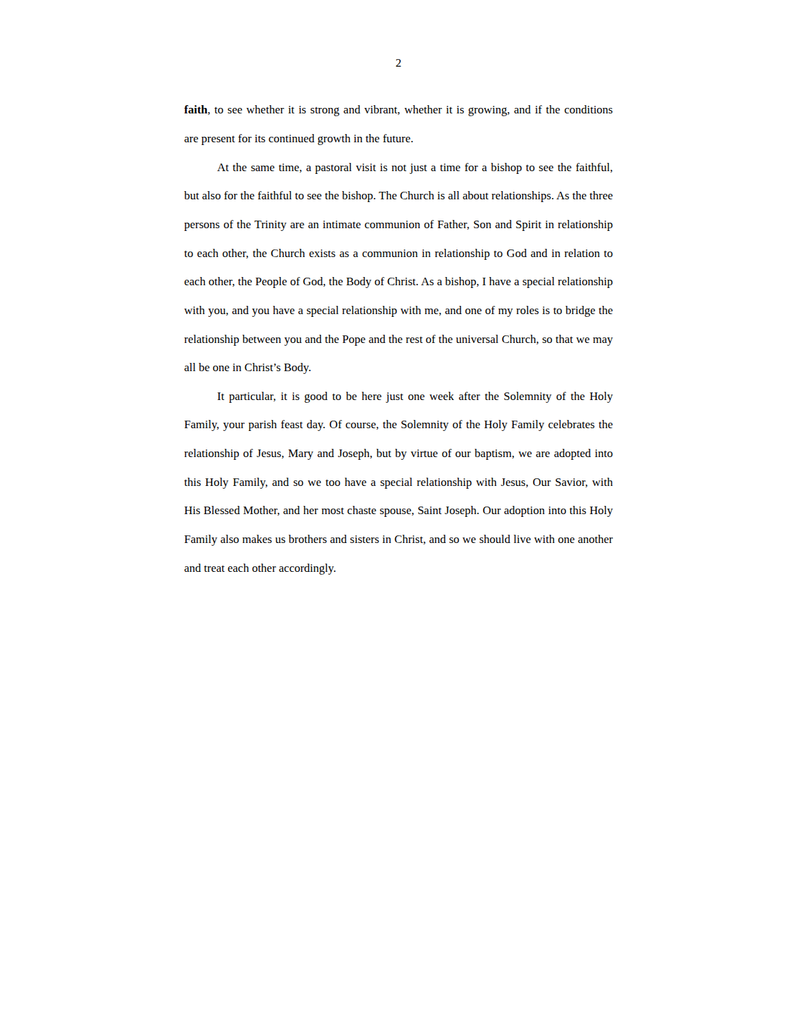2
faith, to see whether it is strong and vibrant, whether it is growing, and if the conditions are present for its continued growth in the future.
At the same time, a pastoral visit is not just a time for a bishop to see the faithful, but also for the faithful to see the bishop. The Church is all about relationships. As the three persons of the Trinity are an intimate communion of Father, Son and Spirit in relationship to each other, the Church exists as a communion in relationship to God and in relation to each other, the People of God, the Body of Christ. As a bishop, I have a special relationship with you, and you have a special relationship with me, and one of my roles is to bridge the relationship between you and the Pope and the rest of the universal Church, so that we may all be one in Christ’s Body.
It particular, it is good to be here just one week after the Solemnity of the Holy Family, your parish feast day. Of course, the Solemnity of the Holy Family celebrates the relationship of Jesus, Mary and Joseph, but by virtue of our baptism, we are adopted into this Holy Family, and so we too have a special relationship with Jesus, Our Savior, with His Blessed Mother, and her most chaste spouse, Saint Joseph. Our adoption into this Holy Family also makes us brothers and sisters in Christ, and so we should live with one another and treat each other accordingly.